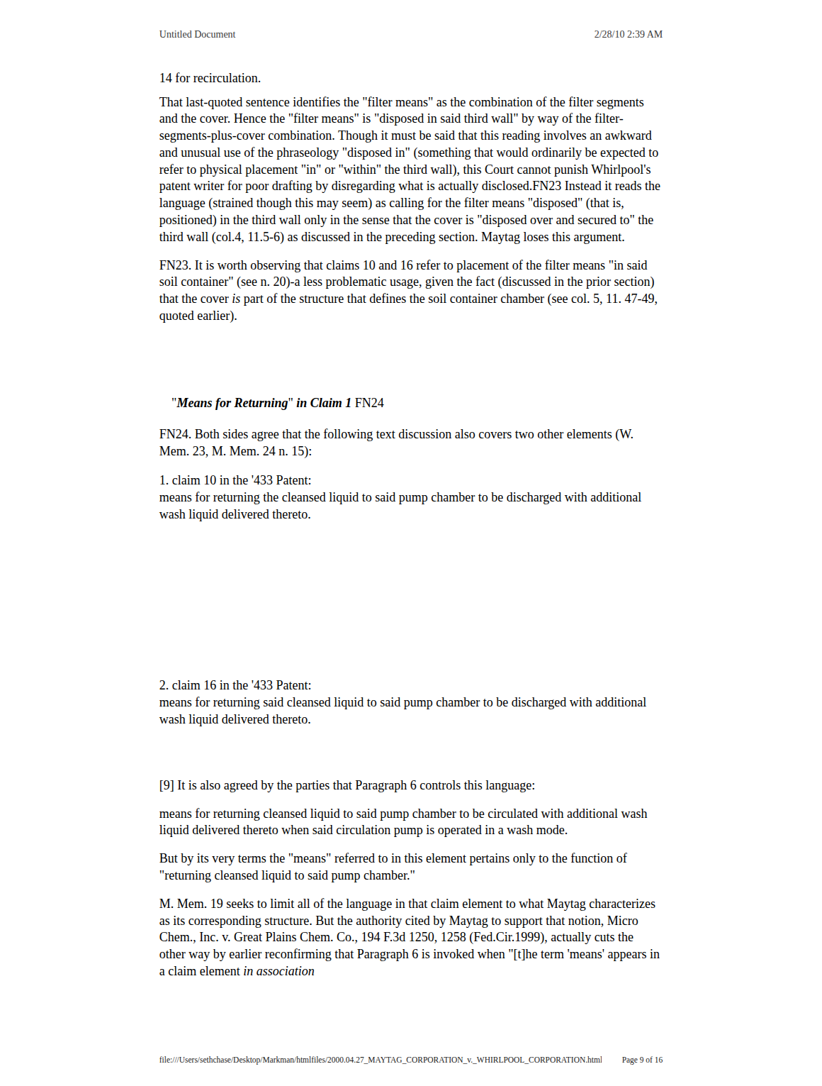Untitled Document 2/28/10 2:39 AM
14 for recirculation.
That last-quoted sentence identifies the "filter means" as the combination of the filter segments and the cover. Hence the "filter means" is "disposed in said third wall" by way of the filter-segments-plus-cover combination. Though it must be said that this reading involves an awkward and unusual use of the phraseology "disposed in" (something that would ordinarily be expected to refer to physical placement "in" or "within" the third wall), this Court cannot punish Whirlpool's patent writer for poor drafting by disregarding what is actually disclosed.FN23 Instead it reads the language (strained though this may seem) as calling for the filter means "disposed" (that is, positioned) in the third wall only in the sense that the cover is "disposed over and secured to" the third wall (col.4, 11.5-6) as discussed in the preceding section. Maytag loses this argument.
FN23. It is worth observing that claims 10 and 16 refer to placement of the filter means "in said soil container" (see n. 20)-a less problematic usage, given the fact (discussed in the prior section) that the cover is part of the structure that defines the soil container chamber (see col. 5, 11. 47-49, quoted earlier).
"Means for Returning" in Claim 1 FN24
FN24. Both sides agree that the following text discussion also covers two other elements (W. Mem. 23, M. Mem. 24 n. 15):
1. claim 10 in the '433 Patent:
means for returning the cleansed liquid to said pump chamber to be discharged with additional wash liquid delivered thereto.
2. claim 16 in the '433 Patent:
means for returning said cleansed liquid to said pump chamber to be discharged with additional wash liquid delivered thereto.
[9] It is also agreed by the parties that Paragraph 6 controls this language:
means for returning cleansed liquid to said pump chamber to be circulated with additional wash liquid delivered thereto when said circulation pump is operated in a wash mode.
But by its very terms the "means" referred to in this element pertains only to the function of "returning cleansed liquid to said pump chamber."
M. Mem. 19 seeks to limit all of the language in that claim element to what Maytag characterizes as its corresponding structure. But the authority cited by Maytag to support that notion, Micro Chem., Inc. v. Great Plains Chem. Co., 194 F.3d 1250, 1258 (Fed.Cir.1999), actually cuts the other way by earlier reconfirming that Paragraph 6 is invoked when "[t]he term 'means' appears in a claim element in association
file:///Users/sethchase/Desktop/Markman/htmlfiles/2000.04.27_MAYTAG_CORPORATION_v._WHIRLPOOL_CORPORATION.html Page 9 of 16